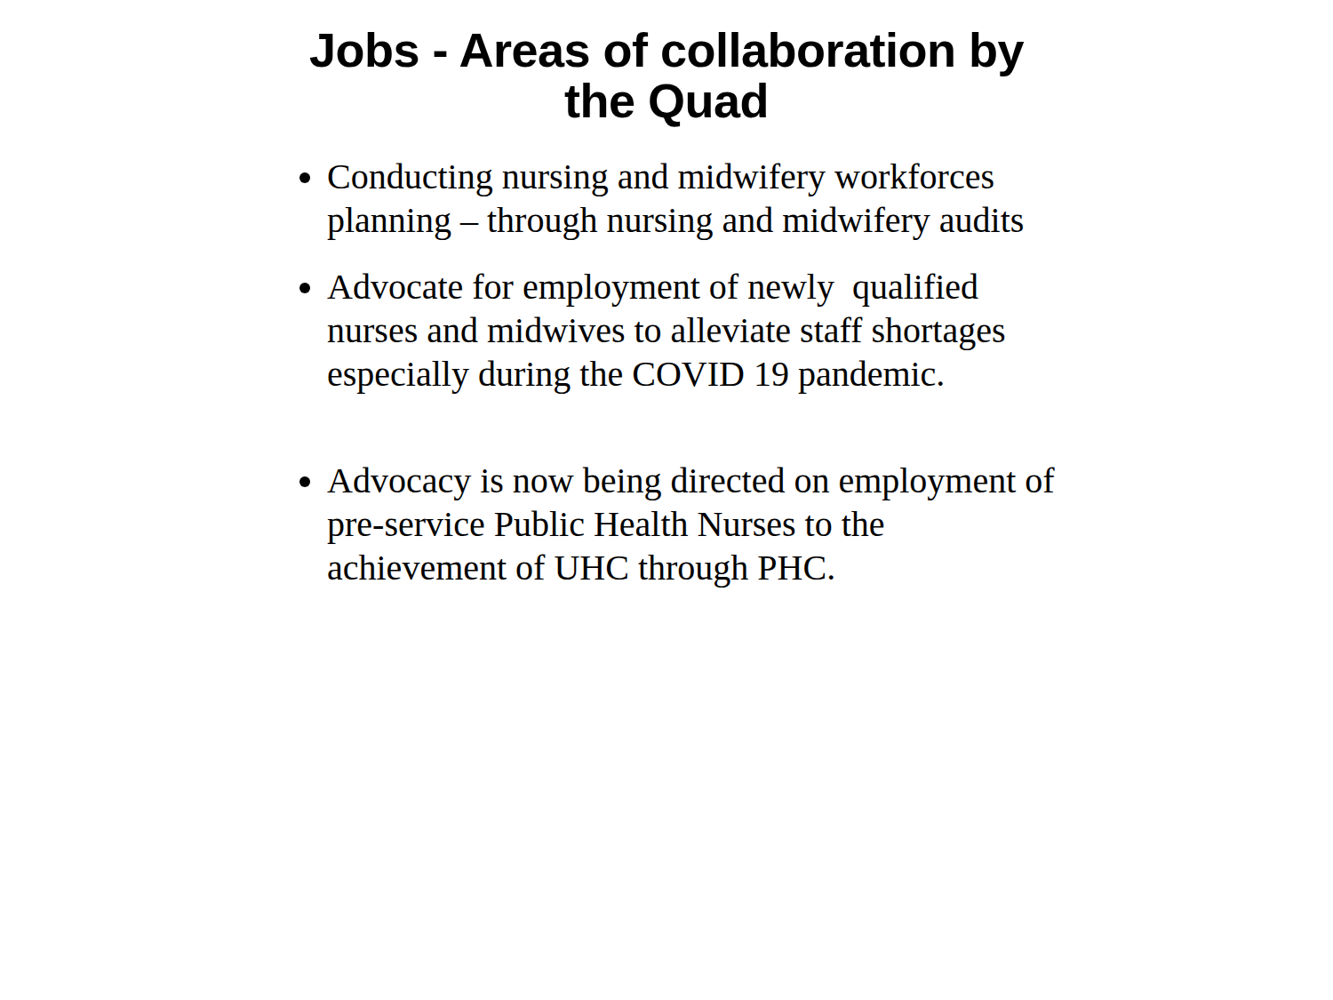Jobs - Areas of collaboration by the Quad
Conducting nursing and midwifery workforces planning – through nursing and midwifery audits
Advocate for employment of newly qualified nurses and midwives to alleviate staff shortages especially during the COVID 19 pandemic.
Advocacy is now being directed on employment of pre-service Public Health Nurses to the achievement of UHC through PHC.